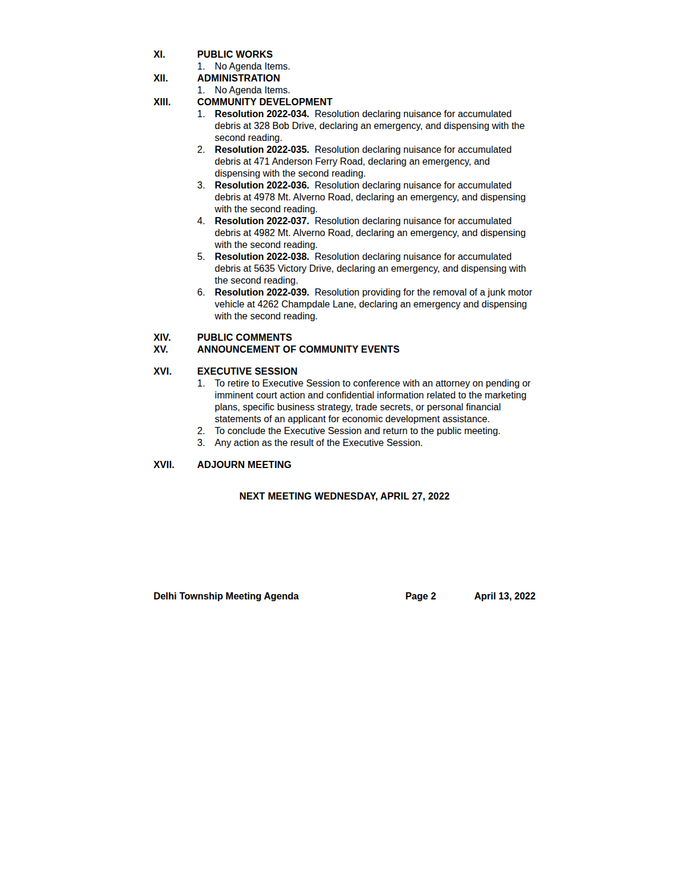XI. PUBLIC WORKS
1. No Agenda Items.
XII. ADMINISTRATION
1. No Agenda Items.
XIII. COMMUNITY DEVELOPMENT
1. Resolution 2022-034. Resolution declaring nuisance for accumulated debris at 328 Bob Drive, declaring an emergency, and dispensing with the second reading.
2. Resolution 2022-035. Resolution declaring nuisance for accumulated debris at 471 Anderson Ferry Road, declaring an emergency, and dispensing with the second reading.
3. Resolution 2022-036. Resolution declaring nuisance for accumulated debris at 4978 Mt. Alverno Road, declaring an emergency, and dispensing with the second reading.
4. Resolution 2022-037. Resolution declaring nuisance for accumulated debris at 4982 Mt. Alverno Road, declaring an emergency, and dispensing with the second reading.
5. Resolution 2022-038. Resolution declaring nuisance for accumulated debris at 5635 Victory Drive, declaring an emergency, and dispensing with the second reading.
6. Resolution 2022-039. Resolution providing for the removal of a junk motor vehicle at 4262 Champdale Lane, declaring an emergency and dispensing with the second reading.
XIV. PUBLIC COMMENTS
XV. ANNOUNCEMENT OF COMMUNITY EVENTS
XVI. EXECUTIVE SESSION
1. To retire to Executive Session to conference with an attorney on pending or imminent court action and confidential information related to the marketing plans, specific business strategy, trade secrets, or personal financial statements of an applicant for economic development assistance.
2. To conclude the Executive Session and return to the public meeting.
3. Any action as the result of the Executive Session.
XVII. ADJOURN MEETING
NEXT MEETING WEDNESDAY, APRIL 27, 2022
Delhi Township Meeting Agenda Page 2 April 13, 2022